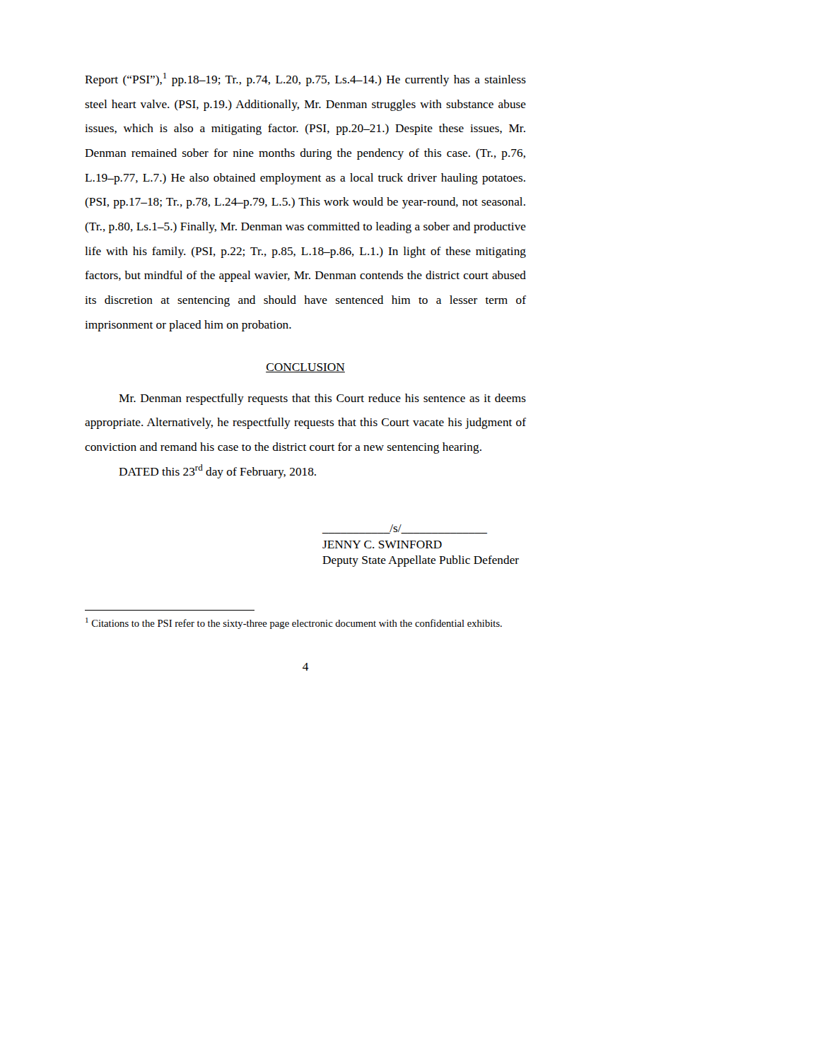Report (“PSI”),1 pp.18–19; Tr., p.74, L.20, p.75, Ls.4–14.) He currently has a stainless steel heart valve. (PSI, p.19.) Additionally, Mr. Denman struggles with substance abuse issues, which is also a mitigating factor. (PSI, pp.20–21.) Despite these issues, Mr. Denman remained sober for nine months during the pendency of this case. (Tr., p.76, L.19–p.77, L.7.) He also obtained employment as a local truck driver hauling potatoes. (PSI, pp.17–18; Tr., p.78, L.24–p.79, L.5.) This work would be year-round, not seasonal. (Tr., p.80, Ls.1–5.) Finally, Mr. Denman was committed to leading a sober and productive life with his family. (PSI, p.22; Tr., p.85, L.18–p.86, L.1.) In light of these mitigating factors, but mindful of the appeal wavier, Mr. Denman contends the district court abused its discretion at sentencing and should have sentenced him to a lesser term of imprisonment or placed him on probation.
CONCLUSION
Mr. Denman respectfully requests that this Court reduce his sentence as it deems appropriate. Alternatively, he respectfully requests that this Court vacate his judgment of conviction and remand his case to the district court for a new sentencing hearing.
DATED this 23rd day of February, 2018.
___________/s/______________
JENNY C. SWINFORD
Deputy State Appellate Public Defender
1 Citations to the PSI refer to the sixty-three page electronic document with the confidential exhibits.
4